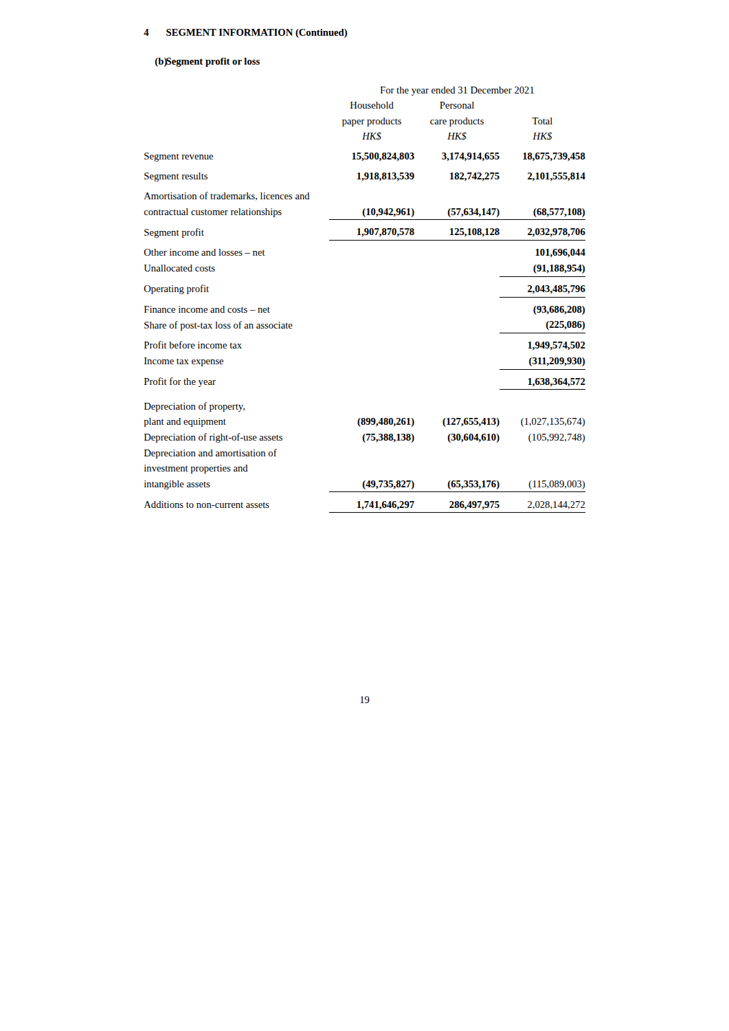4
SEGMENT INFORMATION (Continued)
(b)
Segment profit or loss
| | For the year ended 31 December 2021 |
| | Household | Personal | |
| | paper products | care products | Total |
| | HK$ | HK$ | HK$ |
| Segment revenue | 15,500,824,803 | 3,174,914,655 | 18,675,739,458 |
| Segment results | 1,918,813,539 | 182,742,275 | 2,101,555,814 |
| Amortisation of trademarks, licences and | | | |
| contractual customer relationships | (10,942,961) | (57,634,147) | (68,577,108) |
| Segment profit | 1,907,870,578 | 125,108,128 | 2,032,978,706 |
| Other income and losses – net | | | 101,696,044 |
| Unallocated costs | | | (91,188,954) |
| Operating profit | | | 2,043,485,796 |
| Finance income and costs – net | | | (93,686,208) |
| Share of post-tax loss of an associate | | | (225,086) |
| Profit before income tax | | | 1,949,574,502 |
| Income tax expense | | | (311,209,930) |
| Profit for the year | | | 1,638,364,572 |
| Depreciation of property, | | | |
| plant and equipment | (899,480,261) | (127,655,413) | (1,027,135,674) |
| Depreciation of right-of-use assets | (75,388,138) | (30,604,610) | (105,992,748) |
| Depreciation and amortisation of | | | |
| investment properties and | | | |
| intangible assets | (49,735,827) | (65,353,176) | (115,089,003) |
| Additions to non-current assets | 1,741,646,297 | 286,497,975 | 2,028,144,272 |
19